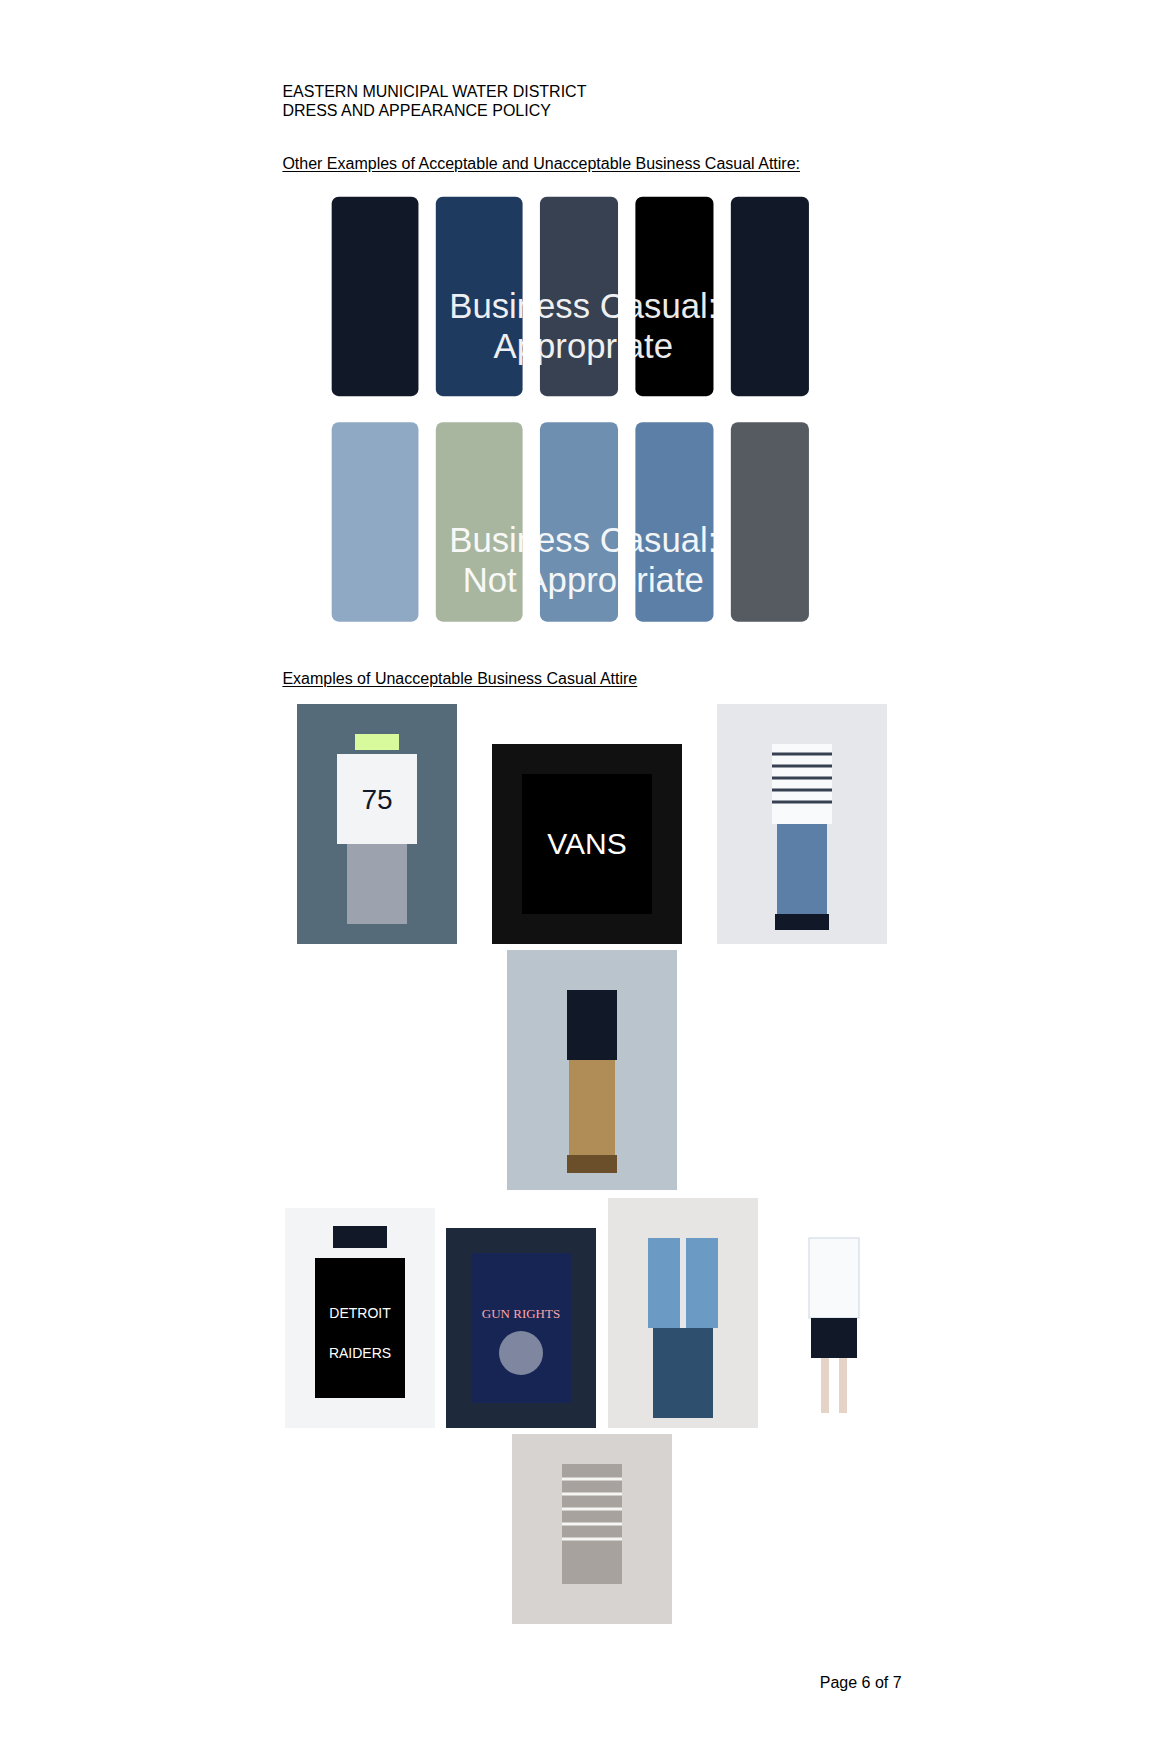EASTERN MUNICIPAL WATER DISTRICT
DRESS AND APPEARANCE POLICY
Other Examples of Acceptable and Unacceptable Business Casual Attire:
Examples of Unacceptable Business Casual Attire
Page 6 of 7